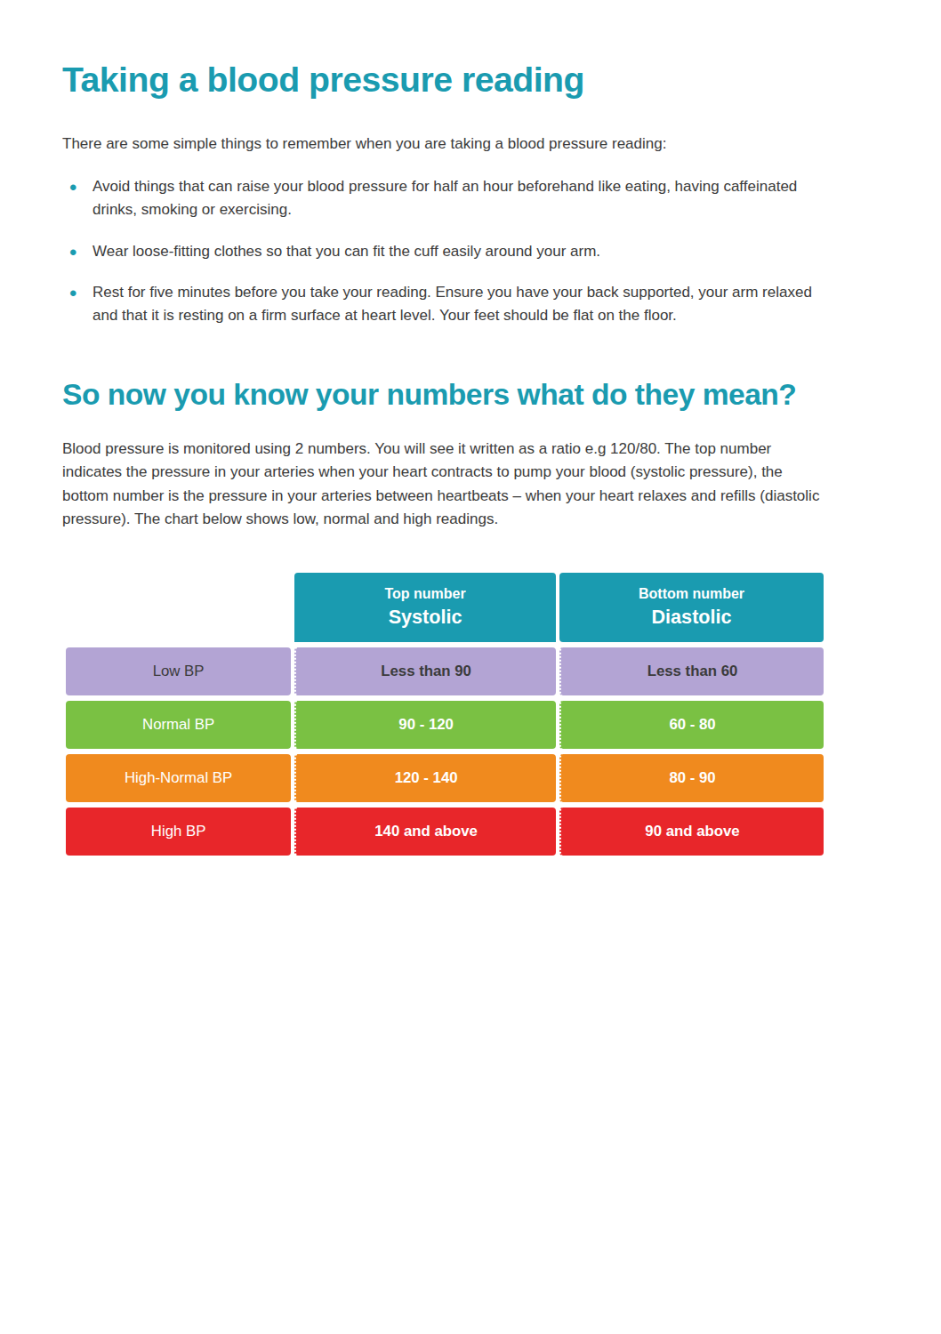Taking a blood pressure reading
There are some simple things to remember when you are taking a blood pressure reading:
Avoid things that can raise your blood pressure for half an hour beforehand like eating, having caffeinated drinks, smoking or exercising.
Wear loose-fitting clothes so that you can fit the cuff easily around your arm.
Rest for five minutes before you take your reading. Ensure you have your back supported, your arm relaxed and that it is resting on a firm surface at heart level. Your feet should be flat on the floor.
So now you know your numbers what do they mean?
Blood pressure is monitored using 2 numbers. You will see it written as a ratio e.g 120/80. The top number indicates the pressure in your arteries when your heart contracts to pump your blood (systolic pressure), the bottom number is the pressure in your arteries between heartbeats – when your heart relaxes and refills (diastolic pressure). The chart below shows low, normal and high readings.
| | Top number Systolic | Bottom number Diastolic |
| --- | --- | --- |
| Low BP | Less than 90 | Less than 60 |
| Normal BP | 90 - 120 | 60 - 80 |
| High-Normal BP | 120 - 140 | 80 - 90 |
| High BP | 140 and above | 90 and above |